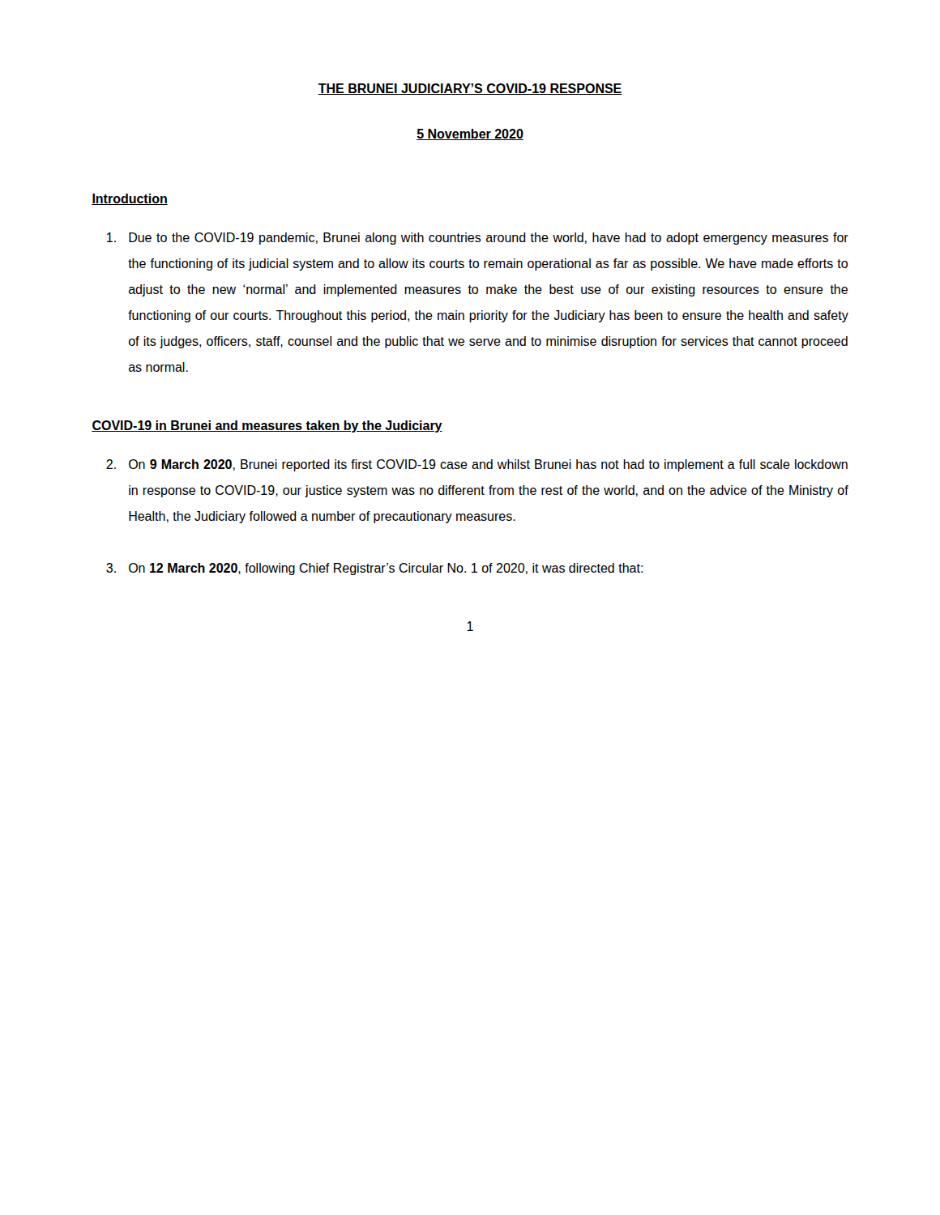THE BRUNEI JUDICIARY’S COVID-19 RESPONSE
5 November 2020
Introduction
Due to the COVID-19 pandemic, Brunei along with countries around the world, have had to adopt emergency measures for the functioning of its judicial system and to allow its courts to remain operational as far as possible. We have made efforts to adjust to the new ‘normal’ and implemented measures to make the best use of our existing resources to ensure the functioning of our courts. Throughout this period, the main priority for the Judiciary has been to ensure the health and safety of its judges, officers, staff, counsel and the public that we serve and to minimise disruption for services that cannot proceed as normal.
COVID-19 in Brunei and measures taken by the Judiciary
On 9 March 2020, Brunei reported its first COVID-19 case and whilst Brunei has not had to implement a full scale lockdown in response to COVID-19, our justice system was no different from the rest of the world, and on the advice of the Ministry of Health, the Judiciary followed a number of precautionary measures.
On 12 March 2020, following Chief Registrar’s Circular No. 1 of 2020, it was directed that:
1